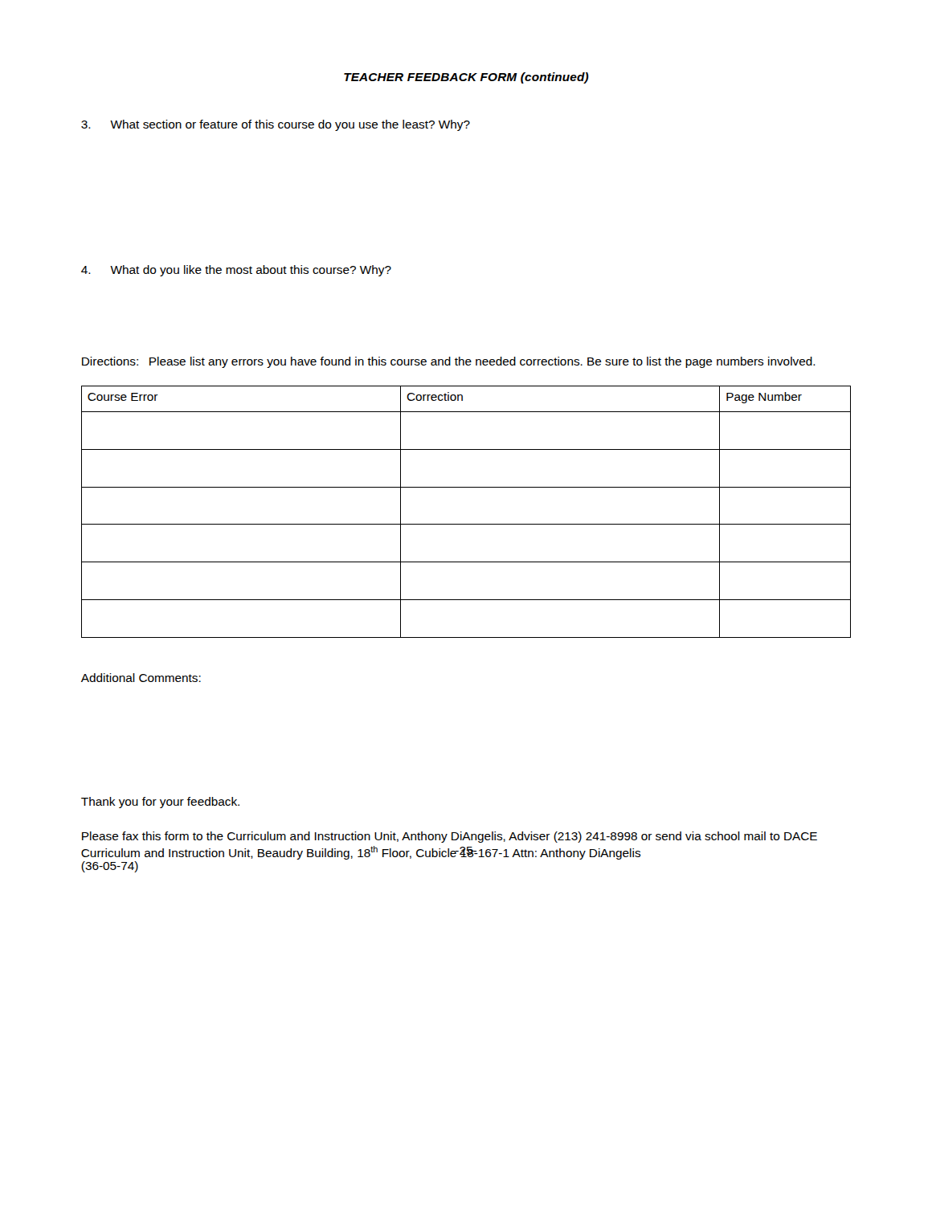TEACHER FEEDBACK FORM (continued)
3. What section or feature of this course do you use the least? Why?
4. What do you like the most about this course? Why?
Directions: Please list any errors you have found in this course and the needed corrections. Be sure to list the page numbers involved.
| Course Error | Correction | Page Number |
| --- | --- | --- |
Additional Comments:
Thank you for your feedback.
Please fax this form to the Curriculum and Instruction Unit, Anthony DiAngelis, Adviser (213) 241-8998 or send via school mail to DACE Curriculum and Instruction Unit, Beaudry Building, 18th Floor, Cubicle 18-167-1 Attn: Anthony DiAngelis
-25-
(36-05-74)